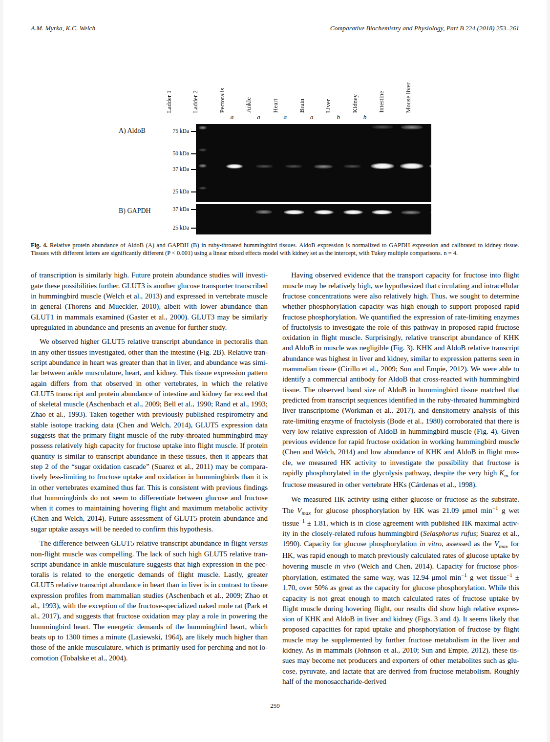A.M. Myrka, K.C. Welch
Comparative Biochemistry and Physiology, Part B 224 (2018) 253–261
Ladder 1 Ladder 2 Pectoralis Ankle Heart Brain Liver Kidney Intestine Mouse liver
a a a a b b
A) AldoB
75 kDa 50 kDa 37 kDa 25 kDa
B) GAPDH
37 kDa 25 kDa
Fig. 4. Relative protein abundance of AldoB (A) and GAPDH (B) in ruby-throated hummingbird tissues. AldoB expression is normalized to GAPDH expression and calibrated to kidney tissue. Tissues with different letters are significantly different (P < 0.001) using a linear mixed effects model with kidney set as the intercept, with Tukey multiple comparisons. n = 4.
of transcription is similarly high. Future protein abundance studies will investigate these possibilities further. GLUT3 is another glucose transporter transcribed in hummingbird muscle (Welch et al., 2013) and expressed in vertebrate muscle in general (Thorens and Mueckler, 2010), albeit with lower abundance than GLUT1 in mammals examined (Gaster et al., 2000). GLUT3 may be similarly upregulated in abundance and presents an avenue for further study.
We observed higher GLUT5 relative transcript abundance in pectoralis than in any other tissues investigated, other than the intestine (Fig. 2 B). Relative transcript abundance in heart was greater than that in liver, and abundance was similar between ankle musculature, heart, and kidney. This tissue expression pattern again differs from that observed in other vertebrates, in which the relative GLUT5 transcript and protein abundance of intestine and kidney far exceed that of skeletal muscle (Aschenbach et al., 2009; Bell et al., 1990; Rand et al., 1993; Zhao et al., 1993). Taken together with previously published respirometry and stable isotope tracking data (Chen and Welch, 2014), GLUT5 expression data suggests that the primary flight muscle of the ruby-throated hummingbird may possess relatively high capacity for fructose uptake into flight muscle. If protein quantity is similar to transcript abundance in these tissues, then it appears that step 2 of the “sugar oxidation cascade” (Suarez et al., 2011) may be comparatively less-limiting to fructose uptake and oxidation in hummingbirds than it is in other vertebrates examined thus far. This is consistent with previous findings that hummingbirds do not seem to differentiate between glucose and fructose when it comes to maintaining hovering flight and maximum metabolic activity (Chen and Welch, 2014). Future assessment of GLUT5 protein abundance and sugar uptake assays will be needed to confirm this hypothesis.
The difference between GLUT5 relative transcript abundance in flight versus non-flight muscle was compelling. The lack of such high GLUT5 relative transcript abundance in ankle musculature suggests that high expression in the pectoralis is related to the energetic demands of flight muscle. Lastly, greater GLUT5 relative transcript abundance in heart than in liver is in contrast to tissue expression profiles from mammalian studies (Aschenbach et al., 2009; Zhao et al., 1993), with the exception of the fructose-specialized naked mole rat (Park et al., 2017), and suggests that fructose oxidation may play a role in powering the hummingbird heart. The energetic demands of the hummingbird heart, which beats up to 1300 times a minute (Lasiewski, 1964), are likely much higher than those of the ankle musculature, which is primarily used for perching and not locomotion (Tobalske et al., 2004).
Having observed evidence that the transport capacity for fructose into flight muscle may be relatively high, we hypothesized that circulating and intracellular fructose concentrations were also relatively high. Thus, we sought to determine whether phosphorylation capacity was high enough to support proposed rapid fructose phosphorylation. We quantified the expression of rate-limiting enzymes of fructolysis to investigate the role of this pathway in proposed rapid fructose oxidation in flight muscle. Surprisingly, relative transcript abundance of KHK and AldoB in muscle was negligible (Fig. 3). KHK and AldoB relative transcript abundance was highest in liver and kidney, similar to expression patterns seen in mammalian tissue (Cirillo et al., 2009; Sun and Empie, 2012). We were able to identify a commercial antibody for AldoB that cross-reacted with hummingbird tissue. The observed band size of AldoB in hummingbird tissue matched that predicted from transcript sequences identified in the ruby-throated hummingbird liver transcriptome (Workman et al., 2017), and densitometry analysis of this rate-limiting enzyme of fructolysis (Bode et al., 1980) corroborated that there is very low relative expression of AldoB in hummingbird muscle (Fig. 4). Given previous evidence for rapid fructose oxidation in working hummingbird muscle (Chen and Welch, 2014) and low abundance of KHK and AldoB in flight muscle, we measured HK activity to investigate the possibility that fructose is rapidly phosphorylated in the glycolysis pathway, despite the very high Km for fructose measured in other vertebrate HKs (Cárdenas et al., 1998).
We measured HK activity using either glucose or fructose as the substrate. The Vmax for glucose phosphorylation by HK was 21.09 μmol min−1 g wet tissue−1 ± 1.81, which is in close agreement with published HK maximal activity in the closely-related rufous hummingbird (Selasphorus rufus; Suarez et al., 1990). Capacity for glucose phosphorylation in vitro, assessed as the Vmax for HK, was rapid enough to match previously calculated rates of glucose uptake by hovering muscle in vivo (Welch and Chen, 2014). Capacity for fructose phosphorylation, estimated the same way, was 12.94 μmol min−1 g wet tissue−1 ± 1.70, over 50% as great as the capacity for glucose phosphorylation. While this capacity is not great enough to match calculated rates of fructose uptake by flight muscle during hovering flight, our results did show high relative expression of KHK and AldoB in liver and kidney (Figs. 3 and 4). It seems likely that proposed capacities for rapid uptake and phosphorylation of fructose by flight muscle may be supplemented by further fructose metabolism in the liver and kidney. As in mammals (Johnson et al., 2010; Sun and Empie, 2012), these tissues may become net producers and exporters of other metabolites such as glucose, pyruvate, and lactate that are derived from fructose metabolism. Roughly half of the monosaccharide-derived
259